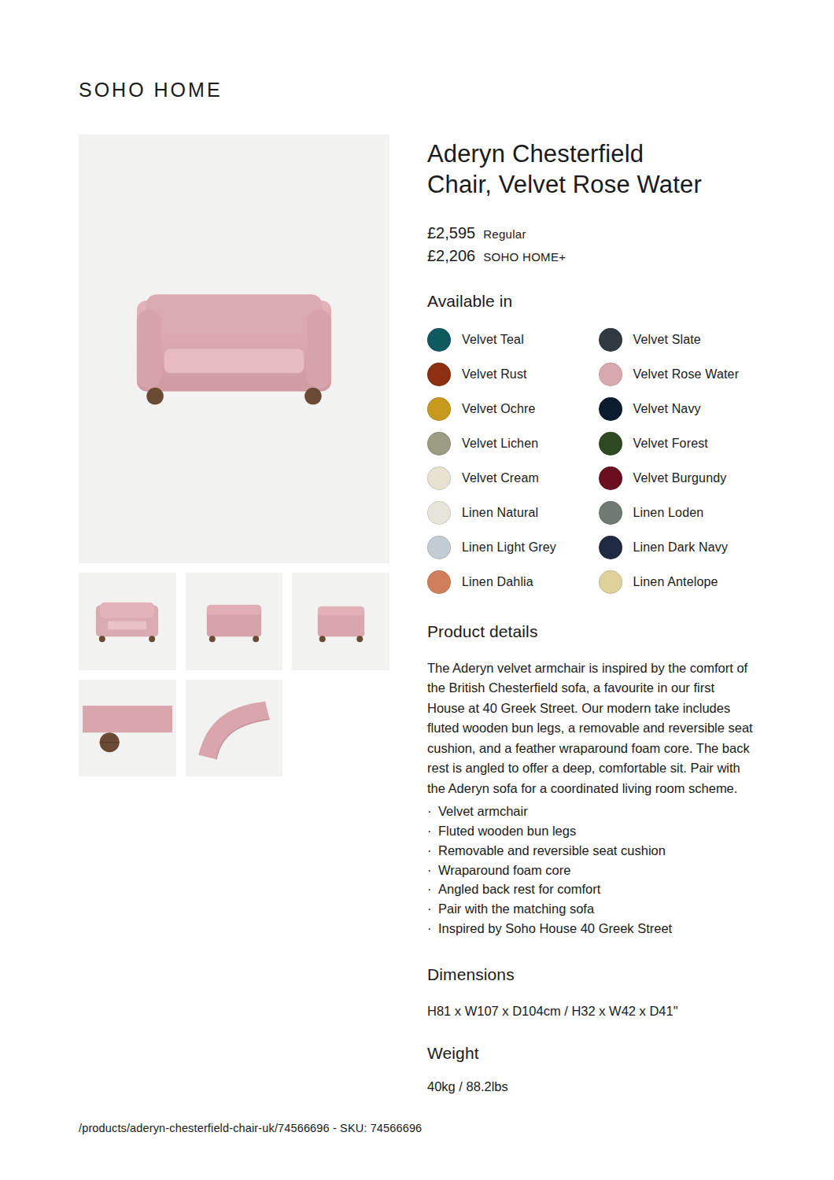Soho Home
Aderyn Chesterfield
Chair, Velvet Rose Water
£2,595 Regular
£2,206 SOHO HOME+
Available in
Velvet Teal
Velvet Slate
Velvet Rust
Velvet Rose Water
Velvet Ochre
Velvet Navy
Velvet Lichen
Velvet Forest
Velvet Cream
Velvet Burgundy
Linen Natural
Linen Loden
Linen Light Grey
Linen Dark Navy
Linen Dahlia
Linen Antelope
Product details
The Aderyn velvet armchair is inspired by the comfort of the British Chesterfield sofa, a favourite in our first House at 40 Greek Street. Our modern take includes fluted wooden bun legs, a removable and reversible seat cushion, and a feather wraparound foam core. The back rest is angled to offer a deep, comfortable sit. Pair with the Aderyn sofa for a coordinated living room scheme.
Velvet armchair
Fluted wooden bun legs
Removable and reversible seat cushion
Wraparound foam core
Angled back rest for comfort
Pair with the matching sofa
Inspired by Soho House 40 Greek Street
Dimensions
H81 x W107 x D104cm / H32 x W42 x D41"
Weight
40kg / 88.2lbs
/products/aderyn-chesterfield-chair-uk/74566696 - SKU: 74566696